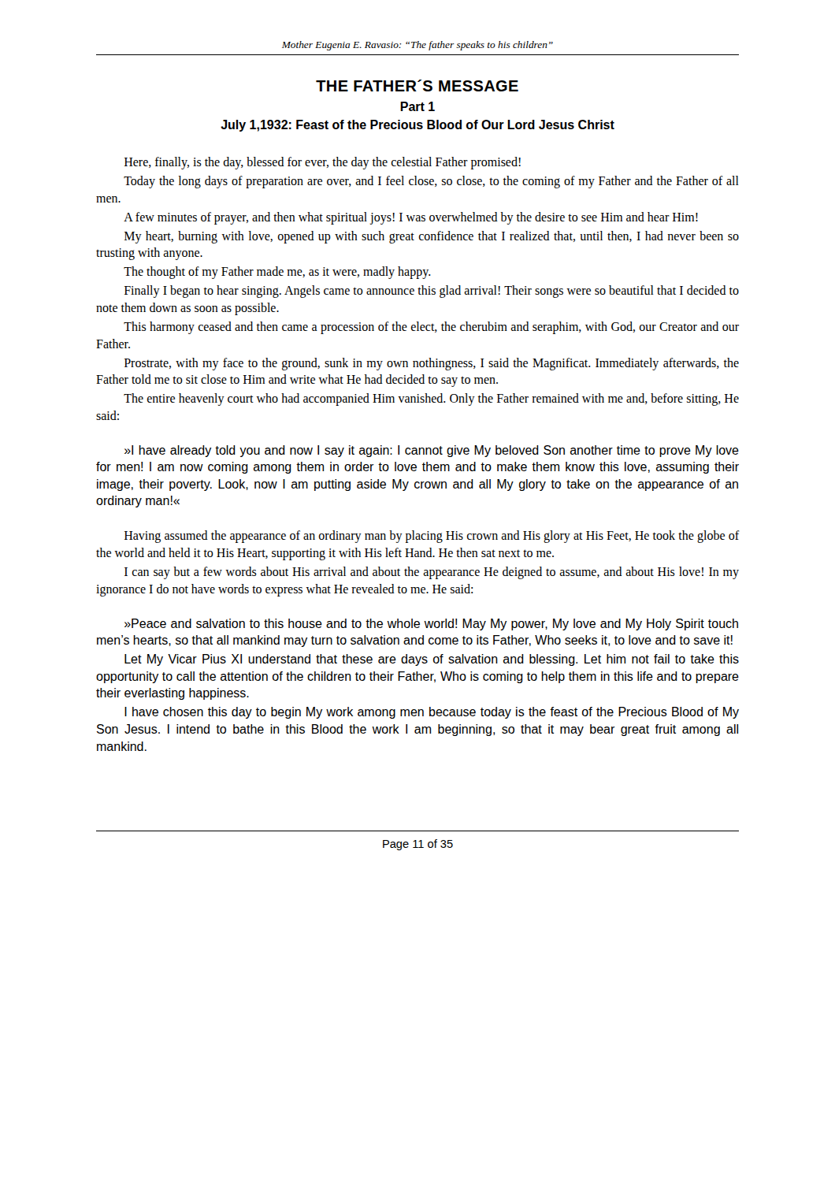Mother Eugenia E. Ravasio: “The father speaks to his children”
THE FATHER´S MESSAGE
Part 1
July 1,1932: Feast of the Precious Blood of Our Lord Jesus Christ
Here, finally, is the day, blessed for ever, the day the celestial Father promised!
Today the long days of preparation are over, and I feel close, so close, to the coming of my Father and the Father of all men.
A few minutes of prayer, and then what spiritual joys! I was overwhelmed by the desire to see Him and hear Him!
My heart, burning with love, opened up with such great confidence that I realized that, until then, I had never been so trusting with anyone.
The thought of my Father made me, as it were, madly happy.
Finally I began to hear singing. Angels came to announce this glad arrival! Their songs were so beautiful that I decided to note them down as soon as possible.
This harmony ceased and then came a procession of the elect, the cherubim and seraphim, with God, our Creator and our Father.
Prostrate, with my face to the ground, sunk in my own nothingness, I said the Magnificat. Immediately afterwards, the Father told me to sit close to Him and write what He had decided to say to men.
The entire heavenly court who had accompanied Him vanished. Only the Father remained with me and, before sitting, He said:
»I have already told you and now I say it again: I cannot give My beloved Son another time to prove My love for men! I am now coming among them in order to love them and to make them know this love, assuming their image, their poverty. Look, now I am putting aside My crown and all My glory to take on the appearance of an ordinary man!«
Having assumed the appearance of an ordinary man by placing His crown and His glory at His Feet, He took the globe of the world and held it to His Heart, supporting it with His left Hand. He then sat next to me.
I can say but a few words about His arrival and about the appearance He deigned to assume, and about His love! In my ignorance I do not have words to express what He revealed to me. He said:
»Peace and salvation to this house and to the whole world! May My power, My love and My Holy Spirit touch men’s hearts, so that all mankind may turn to salvation and come to its Father, Who seeks it, to love and to save it!
Let My Vicar Pius XI understand that these are days of salvation and blessing. Let him not fail to take this opportunity to call the attention of the children to their Father, Who is coming to help them in this life and to prepare their everlasting happiness.
I have chosen this day to begin My work among men because today is the feast of the Precious Blood of My Son Jesus. I intend to bathe in this Blood the work I am beginning, so that it may bear great fruit among all mankind.
Page 11 of 35